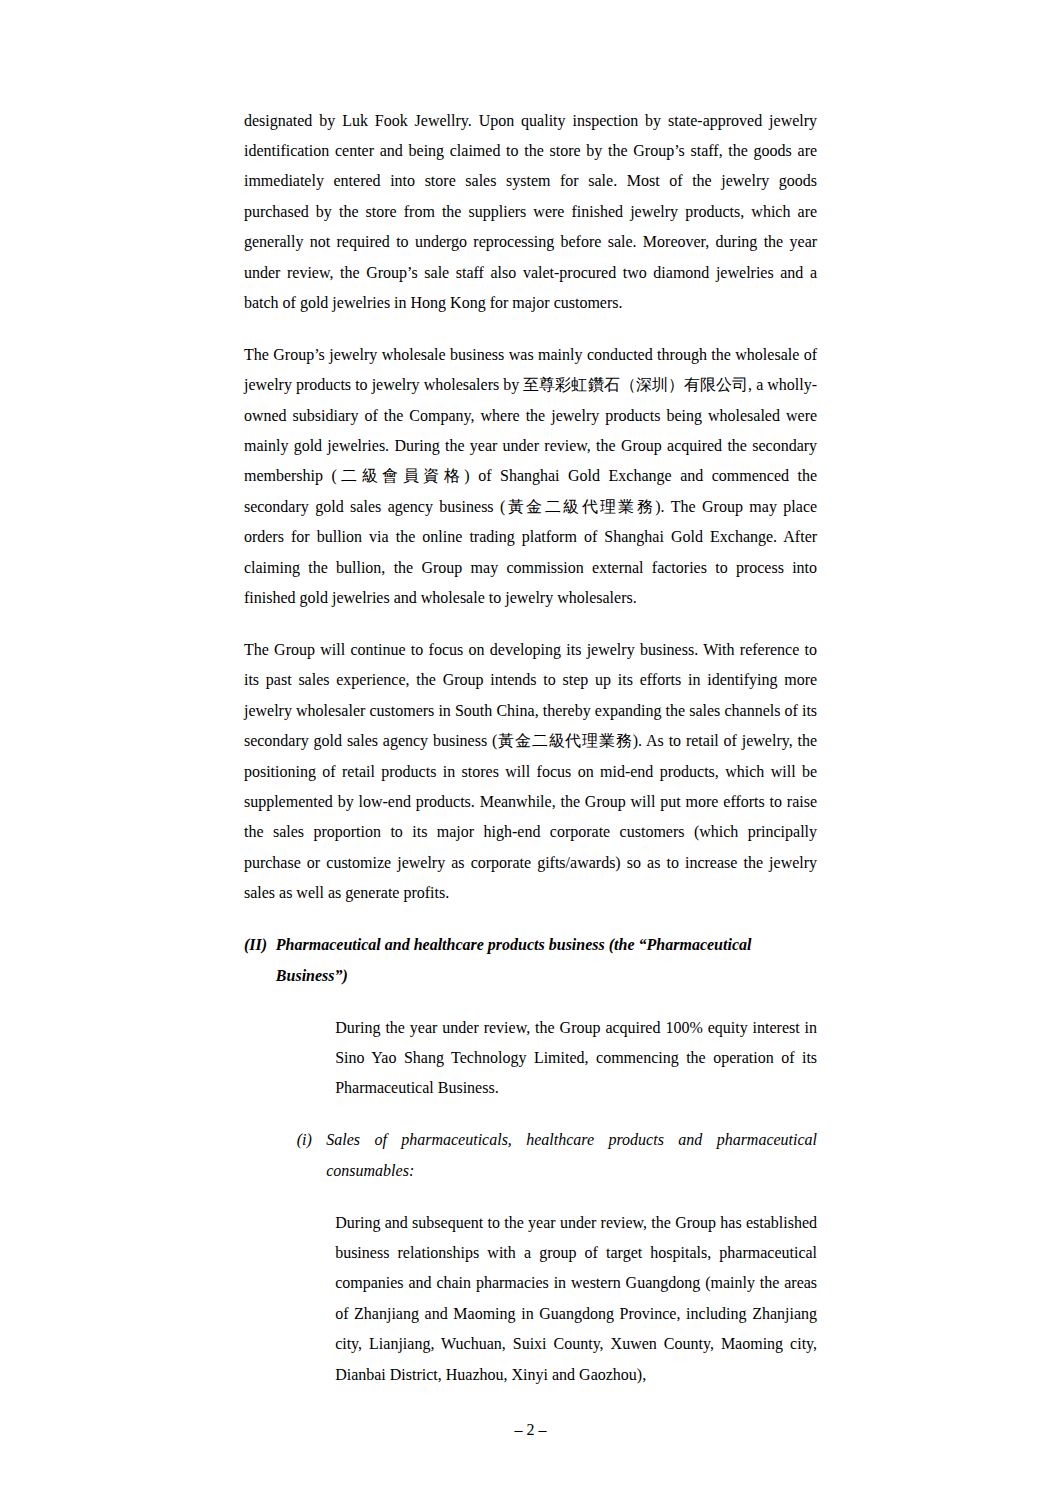designated by Luk Fook Jewellry. Upon quality inspection by state-approved jewelry identification center and being claimed to the store by the Group’s staff, the goods are immediately entered into store sales system for sale. Most of the jewelry goods purchased by the store from the suppliers were finished jewelry products, which are generally not required to undergo reprocessing before sale. Moreover, during the year under review, the Group’s sale staff also valet-procured two diamond jewelries and a batch of gold jewelries in Hong Kong for major customers.
The Group’s jewelry wholesale business was mainly conducted through the wholesale of jewelry products to jewelry wholesalers by 至尊彩虹鑽石（深圳）有限公司, a wholly-owned subsidiary of the Company, where the jewelry products being wholesaled were mainly gold jewelries. During the year under review, the Group acquired the secondary membership (二級會員資格) of Shanghai Gold Exchange and commenced the secondary gold sales agency business (黃金二級代理業務). The Group may place orders for bullion via the online trading platform of Shanghai Gold Exchange. After claiming the bullion, the Group may commission external factories to process into finished gold jewelries and wholesale to jewelry wholesalers.
The Group will continue to focus on developing its jewelry business. With reference to its past sales experience, the Group intends to step up its efforts in identifying more jewelry wholesaler customers in South China, thereby expanding the sales channels of its secondary gold sales agency business (黃金二級代理業務). As to retail of jewelry, the positioning of retail products in stores will focus on mid-end products, which will be supplemented by low-end products. Meanwhile, the Group will put more efforts to raise the sales proportion to its major high-end corporate customers (which principally purchase or customize jewelry as corporate gifts/awards) so as to increase the jewelry sales as well as generate profits.
(II) Pharmaceutical and healthcare products business (the “Pharmaceutical Business”)
During the year under review, the Group acquired 100% equity interest in Sino Yao Shang Technology Limited, commencing the operation of its Pharmaceutical Business.
(i) Sales of pharmaceuticals, healthcare products and pharmaceutical consumables:
During and subsequent to the year under review, the Group has established business relationships with a group of target hospitals, pharmaceutical companies and chain pharmacies in western Guangdong (mainly the areas of Zhanjiang and Maoming in Guangdong Province, including Zhanjiang city, Lianjiang, Wuchuan, Suixi County, Xuwen County, Maoming city, Dianbai District, Huazhou, Xinyi and Gaozhou),
– 2 –